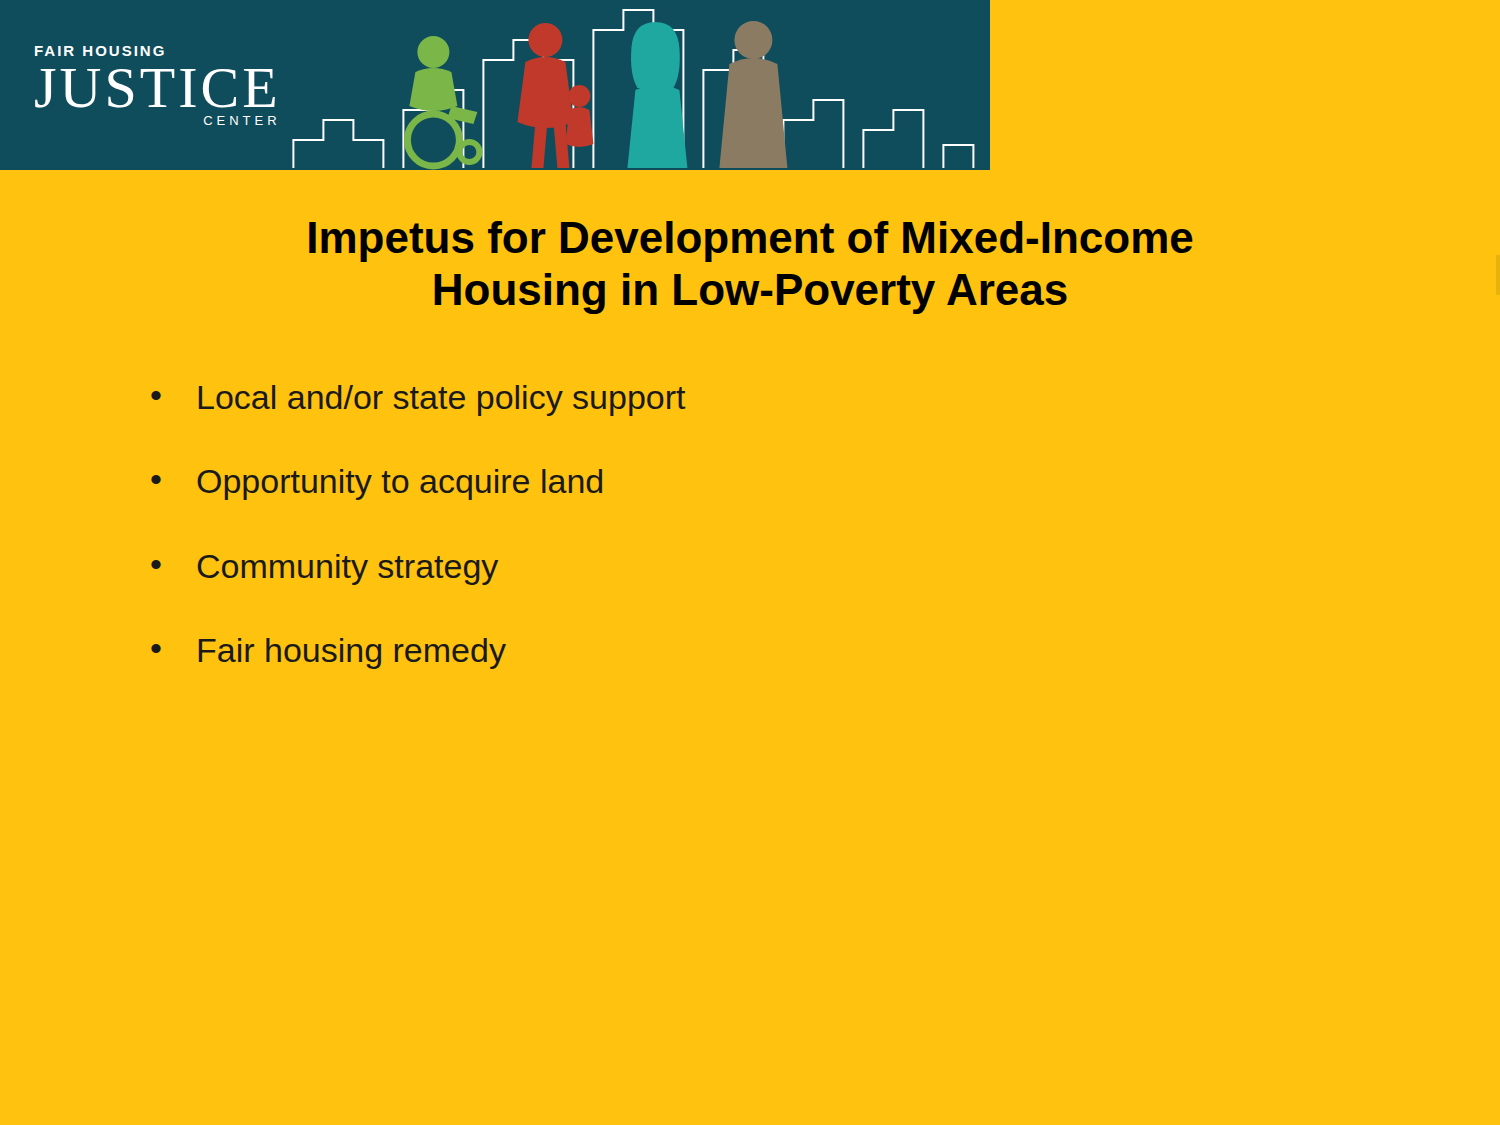FAIR HOUSING
JUSTICE
CENTER
Impetus for Development of Mixed-Income
Housing in Low-Poverty Areas
Local and/or state policy support
Opportunity to acquire land
Community strategy
Fair housing remedy